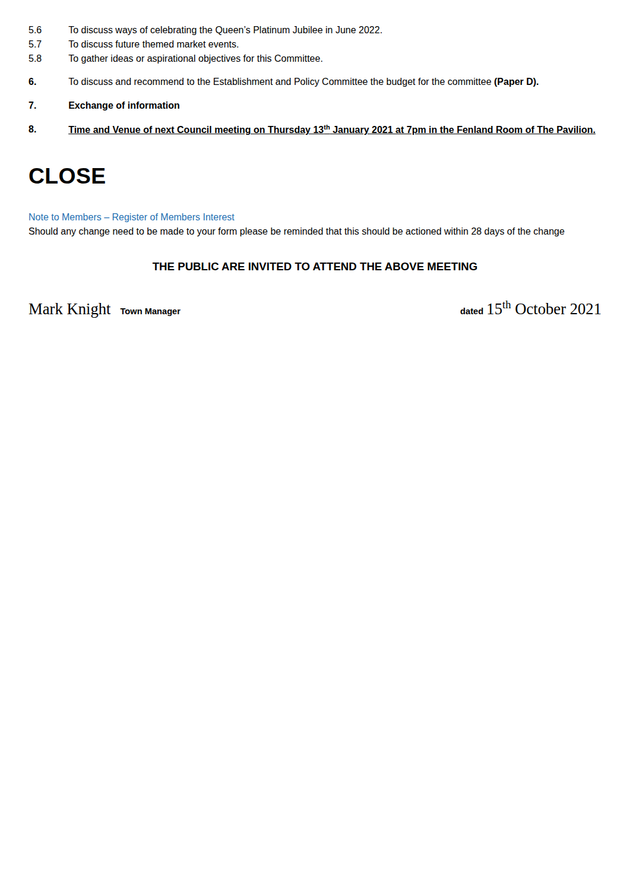5.6 To discuss ways of celebrating the Queen’s Platinum Jubilee in June 2022.
5.7 To discuss future themed market events.
5.8 To gather ideas or aspirational objectives for this Committee.
6. To discuss and recommend to the Establishment and Policy Committee the budget for the committee (Paper D).
7. Exchange of information
8. Time and Venue of next Council meeting on Thursday 13th January 2021 at 7pm in the Fenland Room of The Pavilion.
CLOSE
Note to Members – Register of Members Interest
Should any change need to be made to your form please be reminded that this should be actioned within 28 days of the change
THE PUBLIC ARE INVITED TO ATTEND THE ABOVE MEETING
Mark Knight Town Manager dated 15th October 2021